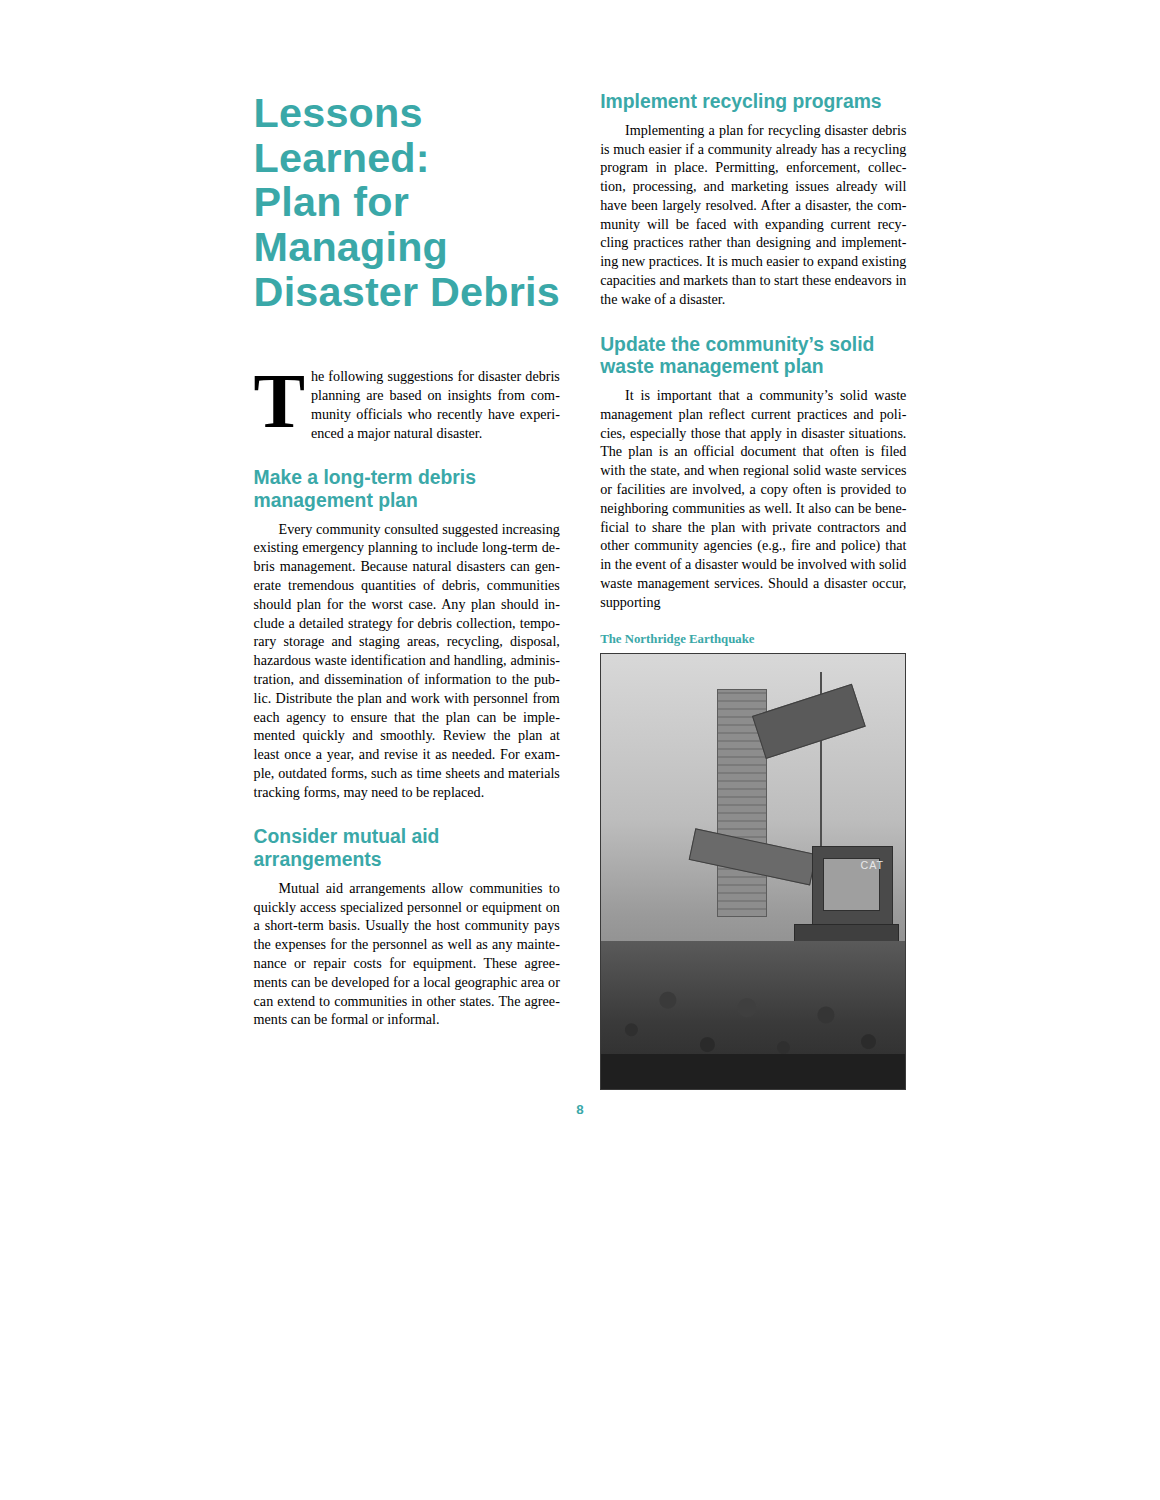Lessons
Learned:
Plan for
Managing
Disaster Debris
The following suggestions for disaster debris planning are based on insights from community officials who recently have experienced a major natural disaster.
Make a long-term debris management plan
Every community consulted suggested increasing existing emergency planning to include long-term debris management. Because natural disasters can generate tremendous quantities of debris, communities should plan for the worst case. Any plan should include a detailed strategy for debris collection, temporary storage and staging areas, recycling, disposal, hazardous waste identification and handling, administration, and dissemination of information to the public. Distribute the plan and work with personnel from each agency to ensure that the plan can be implemented quickly and smoothly. Review the plan at least once a year, and revise it as needed. For example, outdated forms, such as time sheets and materials tracking forms, may need to be replaced.
Consider mutual aid arrangements
Mutual aid arrangements allow communities to quickly access specialized personnel or equipment on a short-term basis. Usually the host community pays the expenses for the personnel as well as any maintenance or repair costs for equipment. These agreements can be developed for a local geographic area or can extend to communities in other states. The agreements can be formal or informal.
Implement recycling programs
Implementing a plan for recycling disaster debris is much easier if a community already has a recycling program in place. Permitting, enforcement, collection, processing, and marketing issues already will have been largely resolved. After a disaster, the community will be faced with expanding current recycling practices rather than designing and implementing new practices. It is much easier to expand existing capacities and markets than to start these endeavors in the wake of a disaster.
Update the community’s solid waste management plan
It is important that a community’s solid waste management plan reflect current practices and policies, especially those that apply in disaster situations. The plan is an official document that often is filed with the state, and when regional solid waste services or facilities are involved, a copy often is provided to neighboring communities as well. It also can be beneficial to share the plan with private contractors and other community agencies (e.g., fire and police) that in the event of a disaster would be involved with solid waste management services. Should a disaster occur, supporting
The Northridge Earthquake
CAT
8